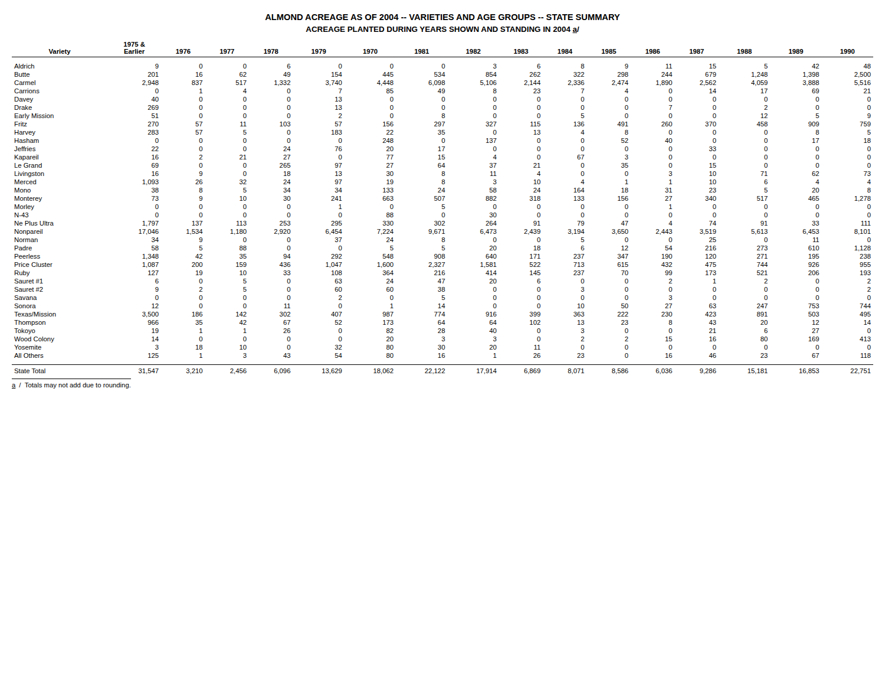ALMOND ACREAGE AS OF 2004 -- VARIETIES AND AGE GROUPS -- STATE SUMMARY
ACREAGE PLANTED DURING YEARS SHOWN AND STANDING IN 2004 a/
| Variety | 1975 & Earlier | 1976 | 1977 | 1978 | 1979 | 1970 | 1981 | 1982 | 1983 | 1984 | 1985 | 1986 | 1987 | 1988 | 1989 | 1990 |
| --- | --- | --- | --- | --- | --- | --- | --- | --- | --- | --- | --- | --- | --- | --- | --- | --- |
| Aldrich | 9 | 0 | 0 | 6 | 0 | 0 | 0 | 3 | 6 | 8 | 9 | 11 | 15 | 5 | 42 | 48 |
| Butte | 201 | 16 | 62 | 49 | 154 | 445 | 534 | 854 | 262 | 322 | 298 | 244 | 679 | 1,248 | 1,398 | 2,500 |
| Carmel | 2,948 | 837 | 517 | 1,332 | 3,740 | 4,448 | 6,098 | 5,106 | 2,144 | 2,336 | 2,474 | 1,890 | 2,562 | 4,059 | 3,888 | 5,516 |
| Carrions | 0 | 1 | 4 | 0 | 7 | 85 | 49 | 8 | 23 | 7 | 4 | 0 | 14 | 17 | 69 | 21 |
| Davey | 40 | 0 | 0 | 0 | 13 | 0 | 0 | 0 | 0 | 0 | 0 | 0 | 0 | 0 | 0 | 0 |
| Drake | 269 | 0 | 0 | 0 | 13 | 0 | 0 | 0 | 0 | 0 | 0 | 7 | 0 | 2 | 0 | 0 |
| Early Mission | 51 | 0 | 0 | 0 | 2 | 0 | 8 | 0 | 0 | 5 | 0 | 0 | 0 | 12 | 5 | 9 |
| Fritz | 270 | 57 | 11 | 103 | 57 | 156 | 297 | 327 | 115 | 136 | 491 | 260 | 370 | 458 | 909 | 759 |
| Harvey | 283 | 57 | 5 | 0 | 183 | 22 | 35 | 0 | 13 | 4 | 8 | 0 | 0 | 0 | 8 | 5 |
| Hasham | 0 | 0 | 0 | 0 | 0 | 248 | 0 | 137 | 0 | 0 | 52 | 40 | 0 | 0 | 17 | 18 |
| Jeffries | 22 | 0 | 0 | 24 | 76 | 20 | 17 | 0 | 0 | 0 | 0 | 0 | 33 | 0 | 0 | 0 |
| Kapareil | 16 | 2 | 21 | 27 | 0 | 77 | 15 | 4 | 0 | 67 | 3 | 0 | 0 | 0 | 0 | 0 |
| Le Grand | 69 | 0 | 0 | 265 | 97 | 27 | 64 | 37 | 21 | 0 | 35 | 0 | 15 | 0 | 0 | 0 |
| Livingston | 16 | 9 | 0 | 18 | 13 | 30 | 8 | 11 | 4 | 0 | 0 | 3 | 10 | 71 | 62 | 73 |
| Merced | 1,093 | 26 | 32 | 24 | 97 | 19 | 8 | 3 | 10 | 4 | 1 | 1 | 10 | 6 | 4 | 4 |
| Mono | 38 | 8 | 5 | 34 | 34 | 133 | 24 | 58 | 24 | 164 | 18 | 31 | 23 | 5 | 20 | 8 |
| Monterey | 73 | 9 | 10 | 30 | 241 | 663 | 507 | 882 | 318 | 133 | 156 | 27 | 340 | 517 | 465 | 1,278 |
| Morley | 0 | 0 | 0 | 0 | 1 | 0 | 5 | 0 | 0 | 0 | 0 | 1 | 0 | 0 | 0 | 0 |
| N-43 | 0 | 0 | 0 | 0 | 0 | 88 | 0 | 30 | 0 | 0 | 0 | 0 | 0 | 0 | 0 | 0 |
| Ne Plus Ultra | 1,797 | 137 | 113 | 253 | 295 | 330 | 302 | 264 | 91 | 79 | 47 | 4 | 74 | 91 | 33 | 111 |
| Nonpareil | 17,046 | 1,534 | 1,180 | 2,920 | 6,454 | 7,224 | 9,671 | 6,473 | 2,439 | 3,194 | 3,650 | 2,443 | 3,519 | 5,613 | 6,453 | 8,101 |
| Norman | 34 | 9 | 0 | 0 | 37 | 24 | 8 | 0 | 0 | 5 | 0 | 0 | 25 | 0 | 11 | 0 |
| Padre | 58 | 5 | 88 | 0 | 0 | 5 | 5 | 20 | 18 | 6 | 12 | 54 | 216 | 273 | 610 | 1,128 |
| Peerless | 1,348 | 42 | 35 | 94 | 292 | 548 | 908 | 640 | 171 | 237 | 347 | 190 | 120 | 271 | 195 | 238 |
| Price Cluster | 1,087 | 200 | 159 | 436 | 1,047 | 1,600 | 2,327 | 1,581 | 522 | 713 | 615 | 432 | 475 | 744 | 926 | 955 |
| Ruby | 127 | 19 | 10 | 33 | 108 | 364 | 216 | 414 | 145 | 237 | 70 | 99 | 173 | 521 | 206 | 193 |
| Sauret #1 | 6 | 0 | 5 | 0 | 63 | 24 | 47 | 20 | 6 | 0 | 0 | 2 | 1 | 2 | 0 | 2 |
| Sauret #2 | 9 | 2 | 5 | 0 | 60 | 60 | 38 | 0 | 0 | 3 | 0 | 0 | 0 | 0 | 0 | 2 |
| Savana | 0 | 0 | 0 | 0 | 2 | 0 | 5 | 0 | 0 | 0 | 0 | 3 | 0 | 0 | 0 | 0 |
| Sonora | 12 | 0 | 0 | 11 | 0 | 1 | 14 | 0 | 0 | 10 | 50 | 27 | 63 | 247 | 753 | 744 |
| Texas/Mission | 3,500 | 186 | 142 | 302 | 407 | 987 | 774 | 916 | 399 | 363 | 222 | 230 | 423 | 891 | 503 | 495 |
| Thompson | 966 | 35 | 42 | 67 | 52 | 173 | 64 | 64 | 102 | 13 | 23 | 8 | 43 | 20 | 12 | 14 |
| Tokoyo | 19 | 1 | 1 | 26 | 0 | 82 | 28 | 40 | 0 | 3 | 0 | 0 | 21 | 6 | 27 | 0 |
| Wood Colony | 14 | 0 | 0 | 0 | 0 | 20 | 3 | 3 | 0 | 2 | 2 | 15 | 16 | 80 | 169 | 413 |
| Yosemite | 3 | 18 | 10 | 0 | 32 | 80 | 30 | 20 | 11 | 0 | 0 | 0 | 0 | 0 | 0 | 0 |
| All Others | 125 | 1 | 3 | 43 | 54 | 80 | 16 | 1 | 26 | 23 | 0 | 16 | 46 | 23 | 67 | 118 |
| State Total | 31,547 | 3,210 | 2,456 | 6,096 | 13,629 | 18,062 | 22,122 | 17,914 | 6,869 | 8,071 | 8,586 | 6,036 | 9,286 | 15,181 | 16,853 | 22,751 |
a/ Totals may not add due to rounding.
- 4 -